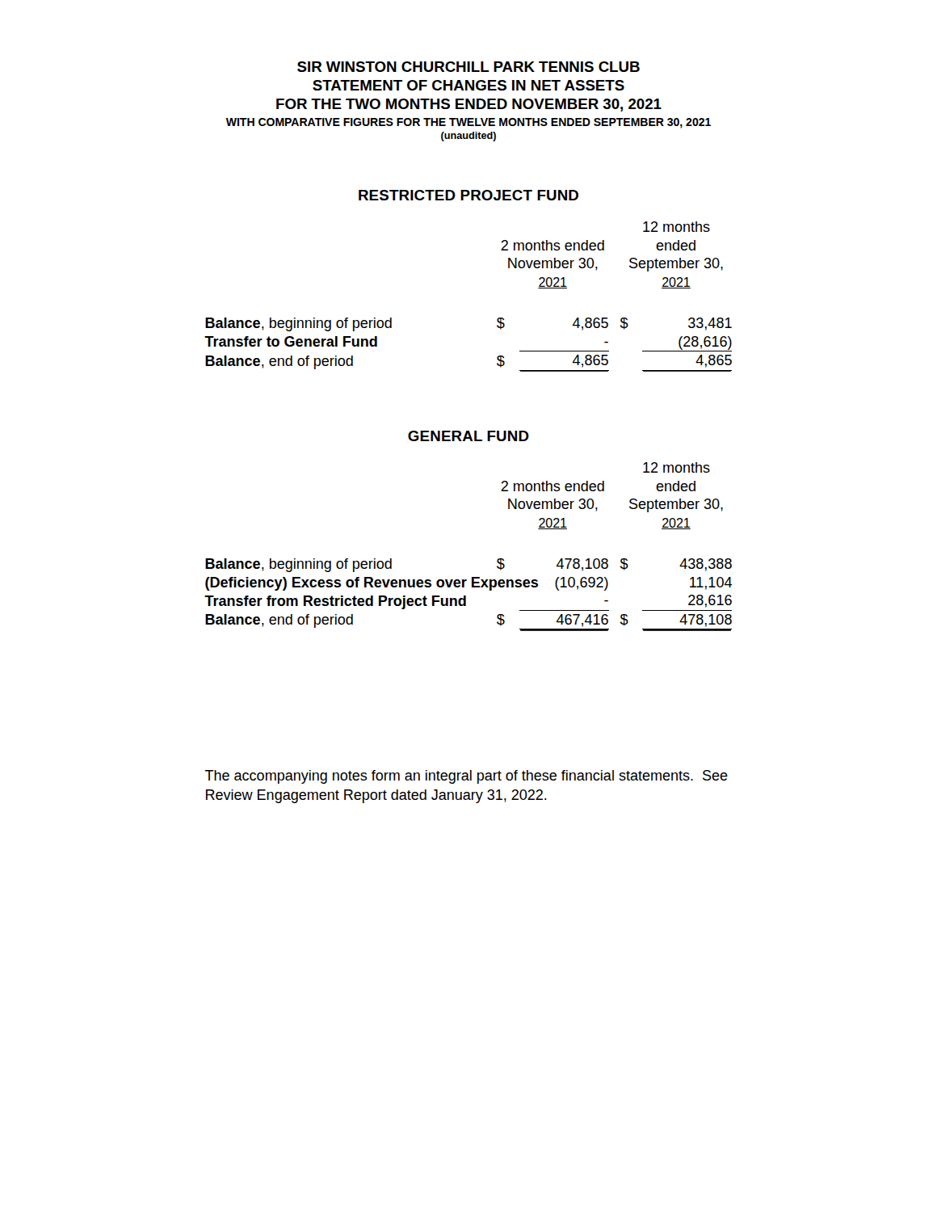SIR WINSTON CHURCHILL PARK TENNIS CLUB
STATEMENT OF CHANGES IN NET ASSETS
FOR THE TWO MONTHS ENDED NOVEMBER 30, 2021
WITH COMPARATIVE FIGURES FOR THE TWELVE MONTHS ENDED SEPTEMBER 30, 2021
(unaudited)
RESTRICTED PROJECT FUND
| | 2 months ended November 30, 2021 | | 12 months ended September 30, 2021 |
| --- | --- | --- | --- |
| Balance , beginning of period | $ | 4,865 | | $ | 33,481 |
| Transfer to General Fund | | - | | | (28,616) |
| Balance , end of period | $ | 4,865 | | | 4,865 |
GENERAL FUND
| | 2 months ended November 30, 2021 | | 12 months ended September 30, 2021 |
| --- | --- | --- | --- |
| Balance , beginning of period | $ | 478,108 | | $ | 438,388 |
| (Deficiency) Excess of Revenues over Expenses | | (10,692) | | | 11,104 |
| Transfer from Restricted Project Fund | | - | | | 28,616 |
| Balance , end of period | $ | 467,416 | | $ | 478,108 |
The accompanying notes form an integral part of these financial statements. See Review Engagement Report dated January 31, 2022.